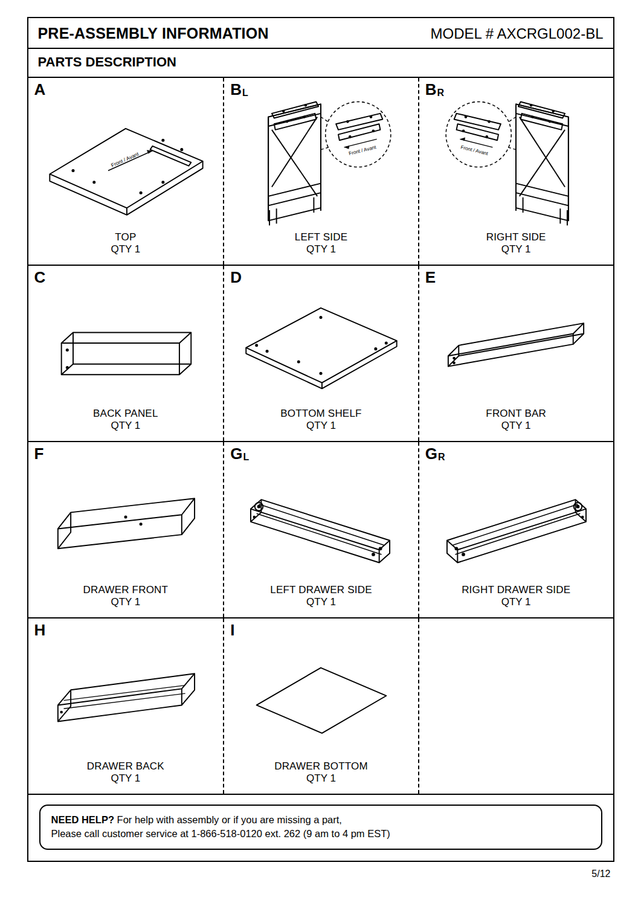Pre-Assembly Information
MODEL # AXCRGL002-BL
Parts Description
A
Front / Avant
TOP QTY 1
BL
Front / Avant
LEFT SIDE QTY 1
BR
Front / Avant
RIGHT SIDE QTY 1
C
BACK PANEL QTY 1
D
BOTTOM SHELF QTY 1
E
FRONT BAR QTY 1
F
DRAWER FRONT QTY 1
GL
LEFT DRAWER SIDE QTY 1
GR
RIGHT DRAWER SIDE QTY 1
H
DRAWER BACK QTY 1
I
DRAWER BOTTOM QTY 1
NEED HELP? For help with assembly or if you are missing a part,
Please call customer service at 1-866-518-0120 ext. 262 (9 am to 4 pm EST)
5/12